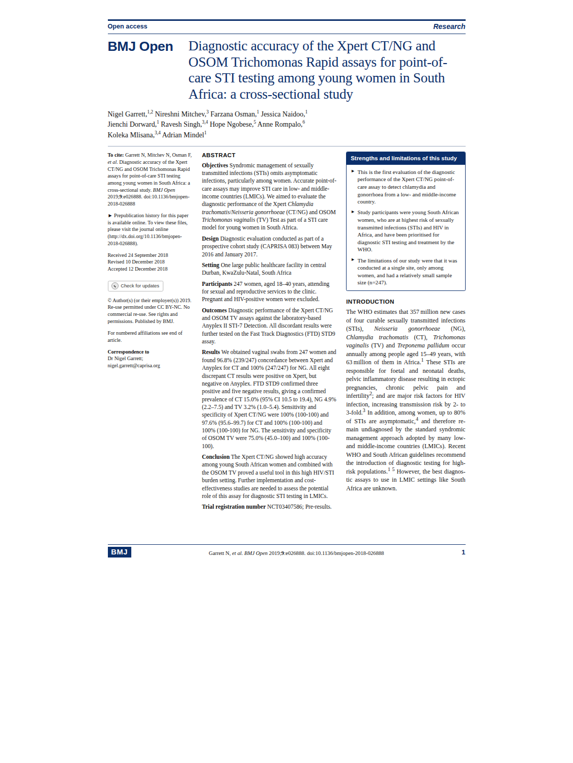Open access
Research
BMJ Open
Diagnostic accuracy of the Xpert CT/NG and OSOM Trichomonas Rapid assays for point-of-care STI testing among young women in South Africa: a cross-sectional study
Nigel Garrett,1,2 Nireshni Mitchev,3 Farzana Osman,1 Jessica Naidoo,1
Jienchi Dorward,1 Ravesh Singh,3,4 Hope Ngobese,5 Anne Rompalo,6
Koleka Mlisana,3,4 Adrian Mindel1
To cite: Garrett N, Mitchev N, Osman F, et al. Diagnostic accuracy of the Xpert CT/NG and OSOM Trichomonas Rapid assays for point-of-care STI testing among young women in South Africa: a cross-sectional study. BMJ Open 2019;9:e026888. doi:10.1136/bmjopen-2018-026888
► Prepublication history for this paper is available online. To view these files, please visit the journal online (http://dx.doi.org/10.1136/bmjopen-2018-026888).
Received 24 September 2018
Revised 10 December 2018
Accepted 12 December 2018
Check for updates
© Author(s) (or their employer(s)) 2019. Re-use permitted under CC BY-NC. No commercial re-use. See rights and permissions. Published by BMJ.
For numbered affiliations see end of article.
Correspondence to
Dr Nigel Garrett;
nigel.garrett@caprisa.org
ABSTRACT
Objectives Syndromic management of sexually transmitted infections (STIs) omits asymptomatic infections, particularly among women. Accurate point-of-care assays may improve STI care in low- and middle-income countries (LMICs). We aimed to evaluate the diagnostic performance of the Xpert Chlamydia trachomatis/Neisseria gonorrhoeae (CT/NG) and OSOM Trichomonas vaginalis (TV) Test as part of a STI care model for young women in South Africa.
Design Diagnostic evaluation conducted as part of a prospective cohort study (CAPRISA 083) between May 2016 and January 2017.
Setting One large public healthcare facility in central Durban, KwaZulu-Natal, South Africa
Participants 247 women, aged 18–40 years, attending for sexual and reproductive services to the clinic. Pregnant and HIV-positive women were excluded.
Outcomes Diagnostic performance of the Xpert CT/NG and OSOM TV assays against the laboratory-based Anyplex II STI-7 Detection. All discordant results were further tested on the Fast Track Diagnostics (FTD) STD9 assay.
Results We obtained vaginal swabs from 247 women and found 96.8% (239/247) concordance between Xpert and Anyplex for CT and 100% (247/247) for NG. All eight discrepant CT results were positive on Xpert, but negative on Anyplex. FTD STD9 confirmed three positive and five negative results, giving a confirmed prevalence of CT 15.0% (95% CI 10.5 to 19.4), NG 4.9% (2.2–7.5) and TV 3.2% (1.0–5.4). Sensitivity and specificity of Xpert CT/NG were 100% (100-100) and 97.6% (95.6–99.7) for CT and 100% (100-100) and 100% (100-100) for NG. The sensitivity and specificity of OSOM TV were 75.0% (45.0–100) and 100% (100-100).
Conclusion The Xpert CT/NG showed high accuracy among young South African women and combined with the OSOM TV proved a useful tool in this high HIV/STI burden setting. Further implementation and cost-effectiveness studies are needed to assess the potential role of this assay for diagnostic STI testing in LMICs.
Trial registration number NCT03407586; Pre-results.
Strengths and limitations of this study
This is the first evaluation of the diagnostic performance of the Xpert CT/NG point-of-care assay to detect chlamydia and gonorrhoea from a low- and middle-income country.
Study participants were young South African women, who are at highest risk of sexually transmitted infections (STIs) and HIV in Africa, and have been prioritised for diagnostic STI testing and treatment by the WHO.
The limitations of our study were that it was conducted at a single site, only among women, and had a relatively small sample size (n=247).
INTRODUCTION
The WHO estimates that 357 million new cases of four curable sexually transmitted infections (STIs), Neisseria gonorrhoeae (NG), Chlamydia trachomatis (CT), Trichomonas vaginalis (TV) and Treponema pallidum occur annually among people aged 15–49 years, with 63 million of them in Africa.1 These STIs are responsible for foetal and neonatal deaths, pelvic inflammatory disease resulting in ectopic pregnancies, chronic pelvic pain and infertility2; and are major risk factors for HIV infection, increasing transmission risk by 2- to 3-fold.3 In addition, among women, up to 80% of STIs are asymptomatic,4 and therefore remain undiagnosed by the standard syndromic management approach adopted by many low- and middle-income countries (LMICs). Recent WHO and South African guidelines recommend the introduction of diagnostic testing for high-risk populations.1 5 However, the best diagnostic assays to use in LMIC settings like South Africa are unknown.
BMJ
Garrett N, et al. BMJ Open 2019;9:e026888. doi:10.1136/bmjopen-2018-026888
1